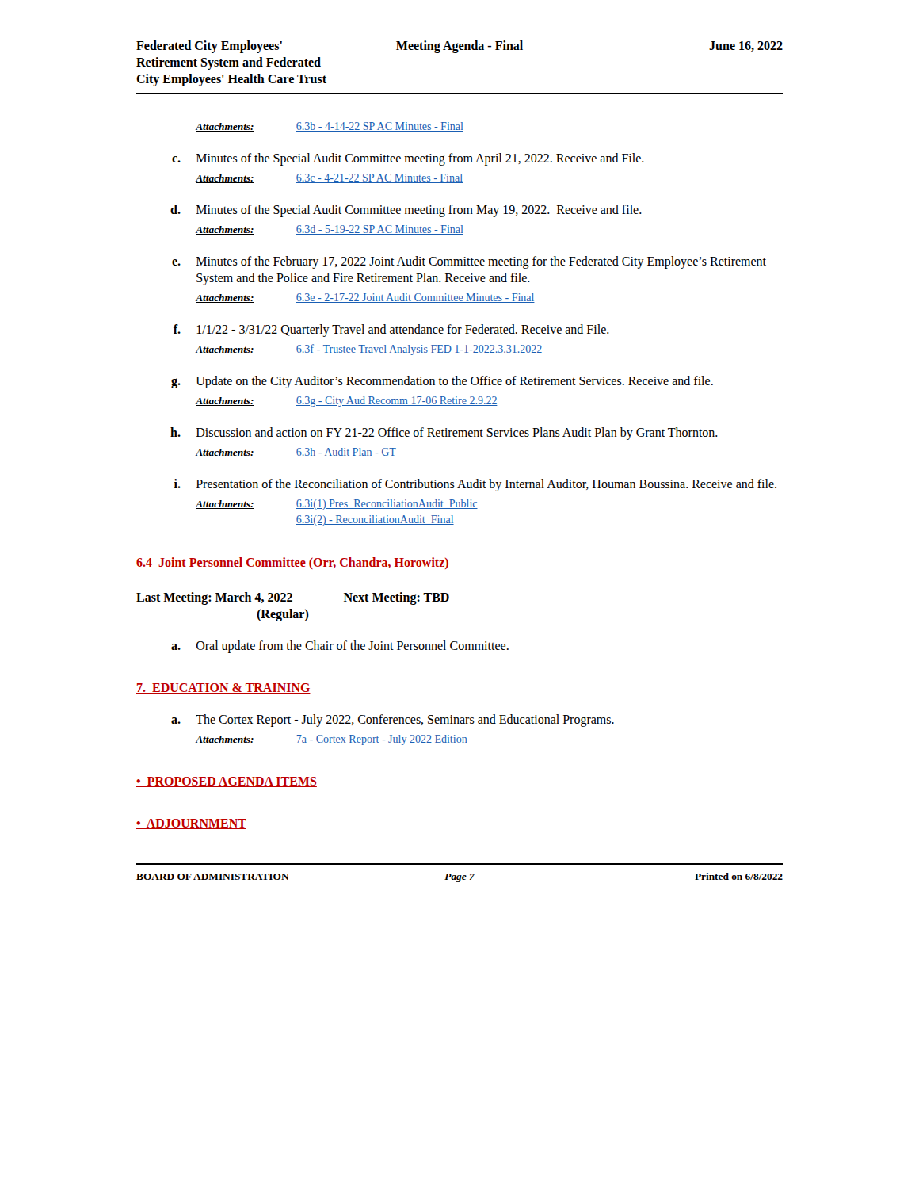Federated City Employees'
Retirement System and Federated
City Employees' Health Care Trust
Meeting Agenda - Final
June 16, 2022
Attachments:
6.3b - 4-14-22 SP AC Minutes - Final
c.
Minutes of the Special Audit Committee meeting from April 21, 2022. Receive and File.
Attachments:
6.3c - 4-21-22 SP AC Minutes - Final
d.
Minutes of the Special Audit Committee meeting from May 19, 2022. Receive and file.
Attachments:
6.3d - 5-19-22 SP AC Minutes - Final
e.
Minutes of the February 17, 2022 Joint Audit Committee meeting for the Federated City Employee’s Retirement System and the Police and Fire Retirement Plan. Receive and file.
Attachments:
6.3e - 2-17-22 Joint Audit Committee Minutes - Final
f.
1/1/22 - 3/31/22 Quarterly Travel and attendance for Federated. Receive and File.
Attachments:
6.3f - Trustee Travel Analysis FED 1-1-2022.3.31.2022
g.
Update on the City Auditor’s Recommendation to the Office of Retirement Services. Receive and file.
Attachments:
6.3g - City Aud Recomm 17-06 Retire 2.9.22
h.
Discussion and action on FY 21-22 Office of Retirement Services Plans Audit Plan by Grant Thornton.
Attachments:
6.3h - Audit Plan - GT
i.
Presentation of the Reconciliation of Contributions Audit by Internal Auditor, Houman Boussina. Receive and file.
Attachments:
6.3i(1) Pres_ReconciliationAudit_Public 6.3i(2) - ReconciliationAudit_Final
6.4 Joint Personnel Committee (Orr, Chandra, Horowitz)
Last Meeting: March 4, 2022Next Meeting: TBD (Regular)
a.
Oral update from the Chair of the Joint Personnel Committee.
7. EDUCATION & TRAINING
a.
The Cortex Report - July 2022, Conferences, Seminars and Educational Programs.
Attachments:
7a - Cortex Report - July 2022 Edition
• PROPOSED AGENDA ITEMS
• ADJOURNMENT
BOARD OF ADMINISTRATION
Page 7
Printed on 6/8/2022